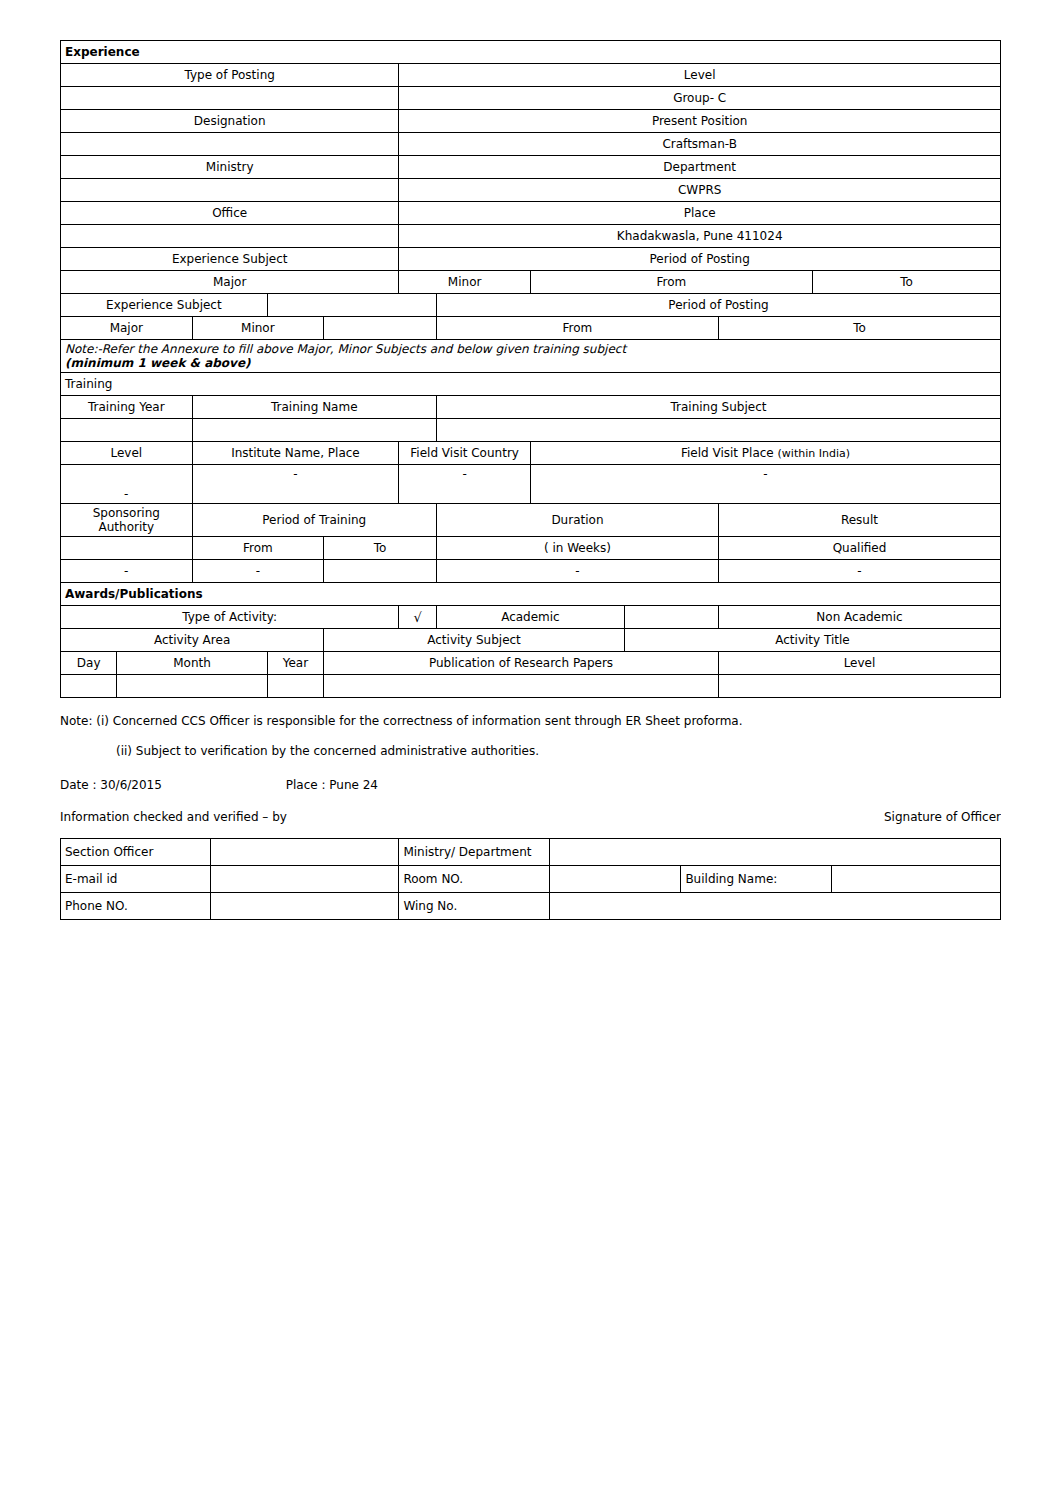| Experience |
| Type of Posting | Level |
| | Group- C |
| Designation | Present Position |
| | Craftsman-B |
| Ministry | Department |
| | CWPRS |
| Office | Place |
| | Khadakwasla, Pune 411024 |
| Experience Subject | Period of Posting |
| Major | Minor | From | To |
| Experience Subject | | Period of Posting |
| Major | Minor | | From | To |
| Note:-Refer the Annexure to fill above Major, Minor Subjects and below given training subject (minimum 1 week & above) |
| Training |
| Training Year | Training Name | Training Subject |
| Level | Institute Name, Place | Field Visit Country | Field Visit Place (within India) |
| - | - | - | - |
| Sponsoring Authority | Period of Training | Duration | Result |
| | From | To | ( in Weeks) | Qualified |
| - | - | | - | - |
| Awards/Publications |
| Type of Activity: | √ | Academic | | Non Academic |
| Activity Area | Activity Subject | Activity Title |
| Day | Month | Year | Publication of Research Papers | Level |
Note: (i) Concerned CCS Officer is responsible for the correctness of information sent through ER Sheet proforma.
(ii) Subject to verification by the concerned administrative authorities.
Date : 30/6/2015 Place : Pune 24
Information checked and verified – by Signature of Officer
| Section Officer | | Ministry/ Department | |
| E-mail id | | Room NO. | | Building Name: | |
| Phone NO. | | Wing No. | |